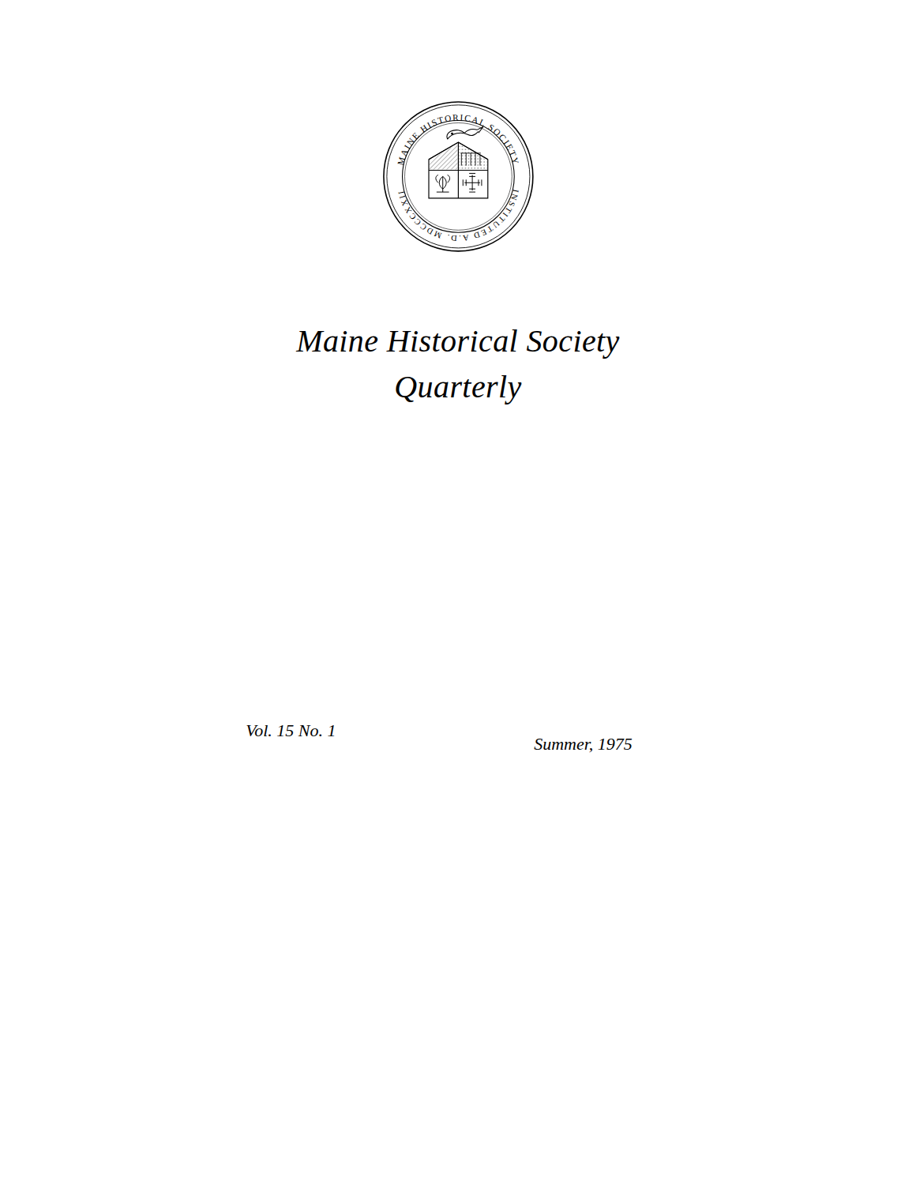MAINE HISTORICAL SOCIETY INSTITUTED A.D. MDCCCXXII
Maine Historical SocietyQuarterly
Vol. 15 No. 1 Summer, 1975